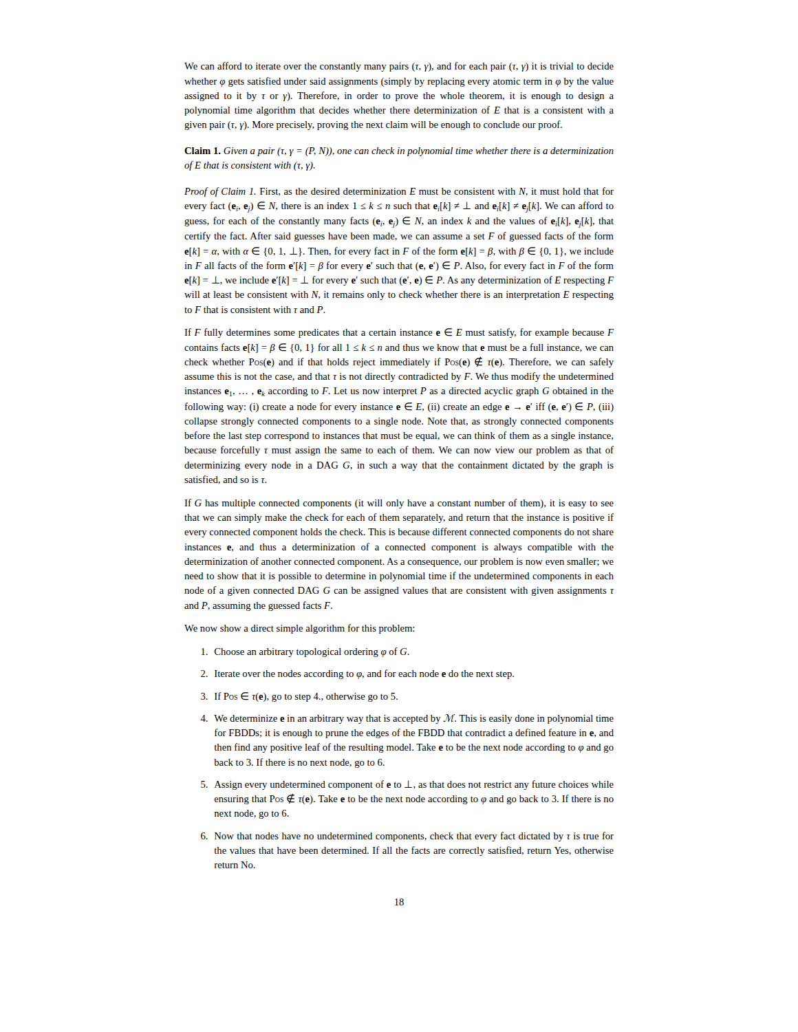We can afford to iterate over the constantly many pairs (τ, γ), and for each pair (τ, γ) it is trivial to decide whether φ gets satisfied under said assignments (simply by replacing every atomic term in φ by the value assigned to it by τ or γ). Therefore, in order to prove the whole theorem, it is enough to design a polynomial time algorithm that decides whether there determinization of E that is a consistent with a given pair (τ, γ). More precisely, proving the next claim will be enough to conclude our proof.
Claim 1. Given a pair (τ, γ = (P, N)), one can check in polynomial time whether there is a determinization of E that is consistent with (τ, γ).
Proof of Claim 1. First, as the desired determinization E must be consistent with N, it must hold that for every fact (ei, ej) ∈ N, there is an index 1 ≤ k ≤ n such that ei[k] ≠ ⊥ and ei[k] ≠ ej[k]. We can afford to guess, for each of the constantly many facts (ei, ej) ∈ N, an index k and the values of ei[k], ej[k], that certify the fact. After said guesses have been made, we can assume a set F of guessed facts of the form e[k] = α, with α ∈ {0, 1, ⊥}. Then, for every fact in F of the form e[k] = β, with β ∈ {0, 1}, we include in F all facts of the form e′[k] = β for every e′ such that (e, e′) ∈ P. Also, for every fact in F of the form e[k] = ⊥, we include e′[k] = ⊥ for every e′ such that (e′, e) ∈ P. As any determinization of E respecting F will at least be consistent with N, it remains only to check whether there is an interpretation E respecting to F that is consistent with τ and P.
If F fully determines some predicates that a certain instance e ∈ E must satisfy, for example because F contains facts e[k] = β ∈ {0, 1} for all 1 ≤ k ≤ n and thus we know that e must be a full instance, we can check whether Pos(e) and if that holds reject immediately if Pos(e) ∉ τ(e). Therefore, we can safely assume this is not the case, and that τ is not directly contradicted by F. We thus modify the undetermined instances e1, … , ek according to F. Let us now interpret P as a directed acyclic graph G obtained in the following way: (i) create a node for every instance e ∈ E, (ii) create an edge e → e′ iff (e, e′) ∈ P, (iii) collapse strongly connected components to a single node. Note that, as strongly connected components before the last step correspond to instances that must be equal, we can think of them as a single instance, because forcefully τ must assign the same to each of them. We can now view our problem as that of determinizing every node in a DAG G, in such a way that the containment dictated by the graph is satisfied, and so is τ.
If G has multiple connected components (it will only have a constant number of them), it is easy to see that we can simply make the check for each of them separately, and return that the instance is positive if every connected component holds the check. This is because different connected components do not share instances e, and thus a determinization of a connected component is always compatible with the determinization of another connected component. As a consequence, our problem is now even smaller; we need to show that it is possible to determine in polynomial time if the undetermined components in each node of a given connected DAG G can be assigned values that are consistent with given assignments τ and P, assuming the guessed facts F.
We now show a direct simple algorithm for this problem:
Choose an arbitrary topological ordering φ of G.
Iterate over the nodes according to φ, and for each node e do the next step.
If Pos ∈ τ(e), go to step 4., otherwise go to 5.
We determinize e in an arbitrary way that is accepted by ℳ. This is easily done in polynomial time for FBDDs; it is enough to prune the edges of the FBDD that contradict a defined feature in e, and then find any positive leaf of the resulting model. Take e to be the next node according to φ and go back to 3. If there is no next node, go to 6.
Assign every undetermined component of e to ⊥, as that does not restrict any future choices while ensuring that Pos ∉ τ(e). Take e to be the next node according to φ and go back to 3. If there is no next node, go to 6.
Now that nodes have no undetermined components, check that every fact dictated by τ is true for the values that have been determined. If all the facts are correctly satisfied, return Yes, otherwise return No.
18